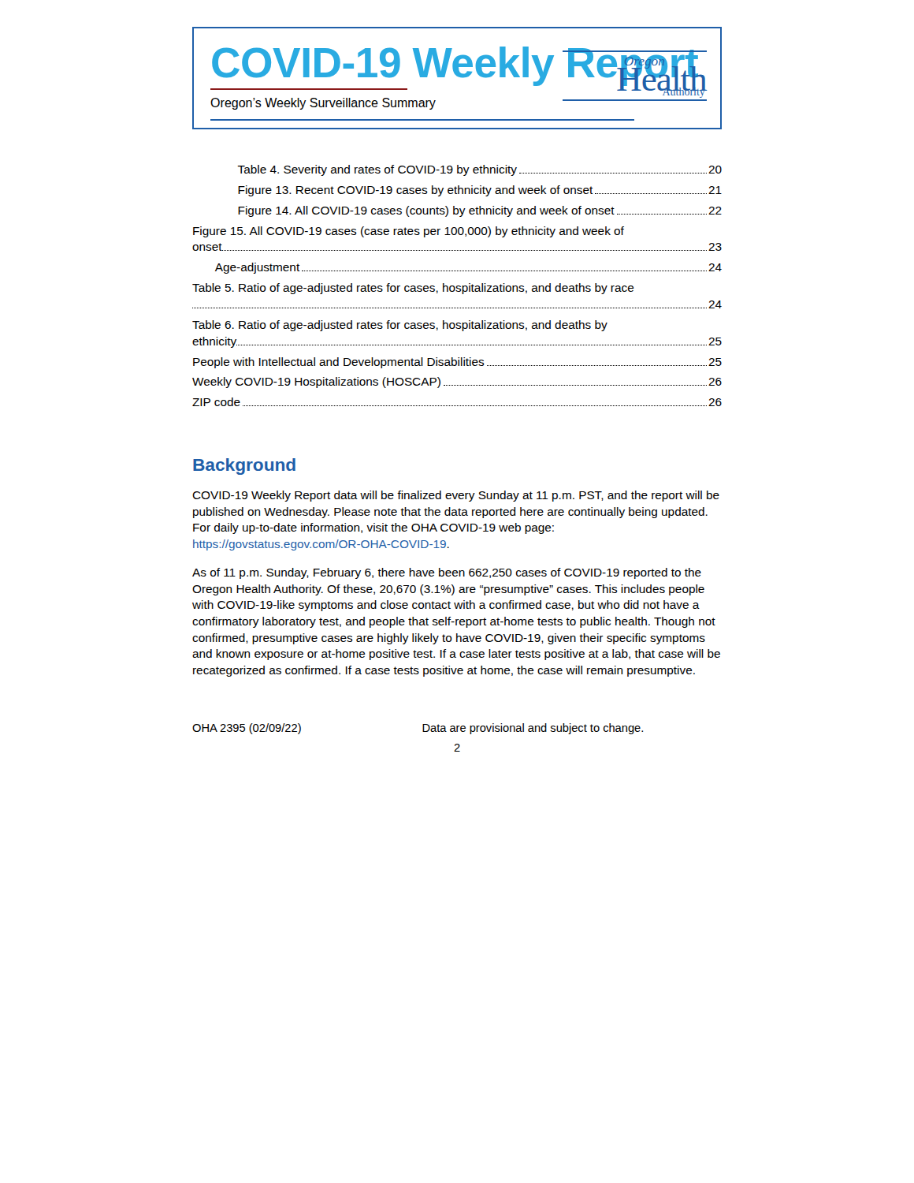COVID-19 Weekly Report
Oregon’s Weekly Surveillance Summary
Oregon Health Authority
Table 4. Severity and rates of COVID-19 by ethnicity 20
Figure 13. Recent COVID-19 cases by ethnicity and week of onset 21
Figure 14. All COVID-19 cases (counts) by ethnicity and week of onset 22
Figure 15. All COVID-19 cases (case rates per 100,000) by ethnicity and week of onset 23
Age-adjustment 24
Table 5. Ratio of age-adjusted rates for cases, hospitalizations, and deaths by race 24
Table 6. Ratio of age-adjusted rates for cases, hospitalizations, and deaths by ethnicity 25
People with Intellectual and Developmental Disabilities 25
Weekly COVID-19 Hospitalizations (HOSCAP) 26
ZIP code 26
Background
COVID-19 Weekly Report data will be finalized every Sunday at 11 p.m. PST, and the report will be published on Wednesday. Please note that the data reported here are continually being updated. For daily up-to-date information, visit the OHA COVID-19 web page: https://govstatus.egov.com/OR-OHA-COVID-19.
As of 11 p.m. Sunday, February 6, there have been 662,250 cases of COVID-19 reported to the Oregon Health Authority. Of these, 20,670 (3.1%) are “presumptive” cases. This includes people with COVID-19-like symptoms and close contact with a confirmed case, but who did not have a confirmatory laboratory test, and people that self-report at-home tests to public health. Though not confirmed, presumptive cases are highly likely to have COVID-19, given their specific symptoms and known exposure or at-home positive test. If a case later tests positive at a lab, that case will be recategorized as confirmed. If a case tests positive at home, the case will remain presumptive.
OHA 2395 (02/09/22) Data are provisional and subject to change.
2